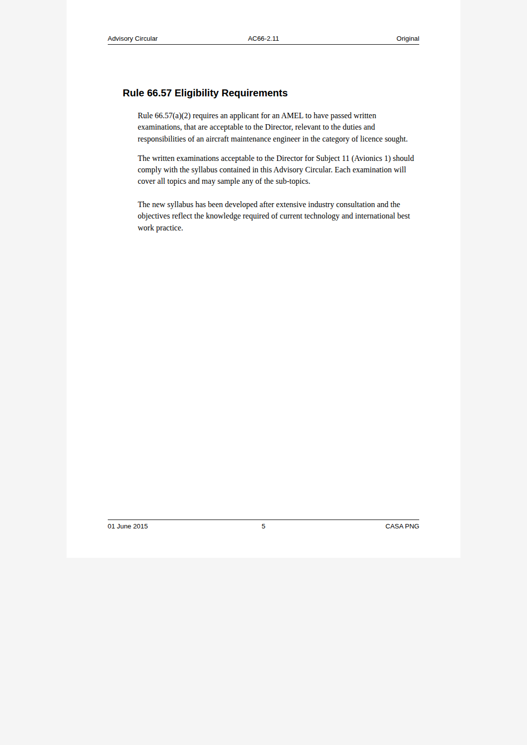Advisory Circular
AC66-2.11
Original
Rule 66.57 Eligibility Requirements
Rule 66.57(a)(2) requires an applicant for an AMEL to have passed written examinations, that are acceptable to the Director, relevant to the duties and responsibilities of an aircraft maintenance engineer in the category of licence sought.
The written examinations acceptable to the Director for Subject 11 (Avionics 1) should comply with the syllabus contained in this Advisory Circular. Each examination will cover all topics and may sample any of the sub-topics.
The new syllabus has been developed after extensive industry consultation and the objectives reflect the knowledge required of current technology and international best work practice.
01 June 2015
5
CASA PNG